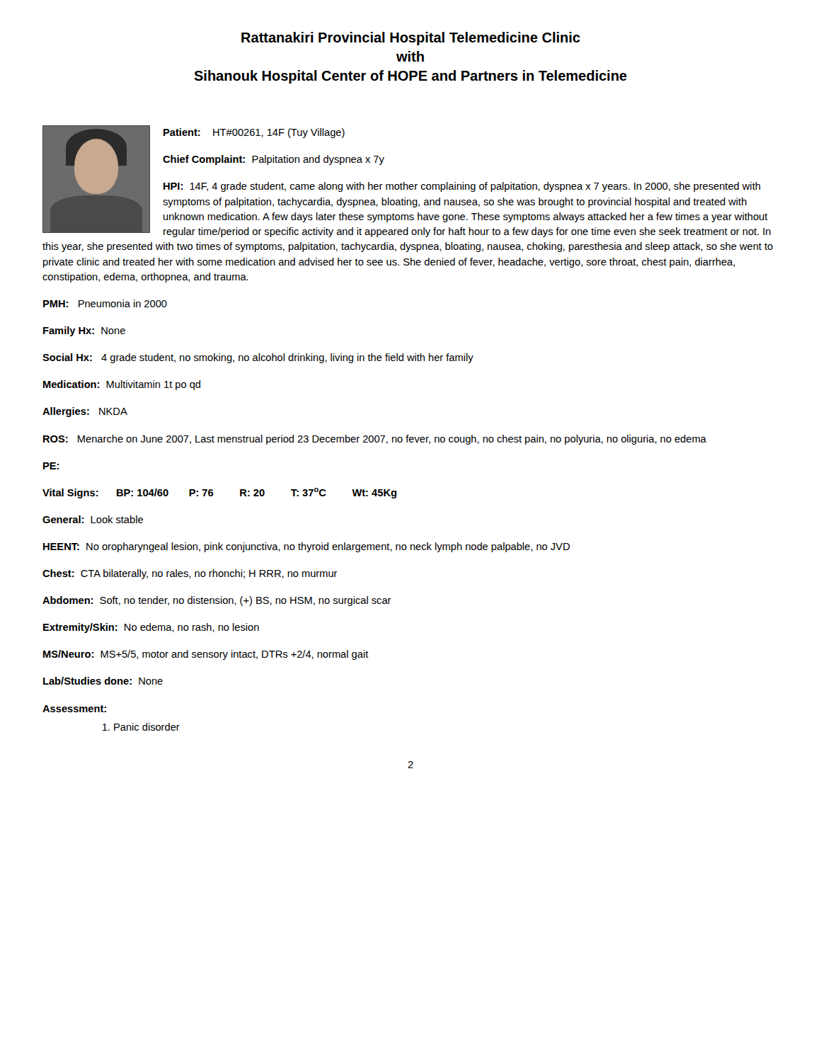Rattanakiri Provincial Hospital Telemedicine Clinic
with
Sihanouk Hospital Center of HOPE and Partners in Telemedicine
Patient: HT#00261, 14F (Tuy Village)
Chief Complaint: Palpitation and dyspnea x 7y
HPI: 14F, 4 grade student, came along with her mother complaining of palpitation, dyspnea x 7 years. In 2000, she presented with symptoms of palpitation, tachycardia, dyspnea, bloating, and nausea, so she was brought to provincial hospital and treated with unknown medication. A few days later these symptoms have gone. These symptoms always attacked her a few times a year without regular time/period or specific activity and it appeared only for haft hour to a few days for one time even she seek treatment or not. In this year, she presented with two times of symptoms, palpitation, tachycardia, dyspnea, bloating, nausea, choking, paresthesia and sleep attack, so she went to private clinic and treated her with some medication and advised her to see us. She denied of fever, headache, vertigo, sore throat, chest pain, diarrhea, constipation, edema, orthopnea, and trauma.
PMH: Pneumonia in 2000
Family Hx: None
Social Hx: 4 grade student, no smoking, no alcohol drinking, living in the field with her family
Medication: Multivitamin 1t po qd
Allergies: NKDA
ROS: Menarche on June 2007, Last menstrual period 23 December 2007, no fever, no cough, no chest pain, no polyuria, no oliguria, no edema
PE:
Vital Signs: BP: 104/60 P: 76 R: 20 T: 37oC Wt: 45Kg
General: Look stable
HEENT: No oropharyngeal lesion, pink conjunctiva, no thyroid enlargement, no neck lymph node palpable, no JVD
Chest: CTA bilaterally, no rales, no rhonchi; H RRR, no murmur
Abdomen: Soft, no tender, no distension, (+) BS, no HSM, no surgical scar
Extremity/Skin: No edema, no rash, no lesion
MS/Neuro: MS+5/5, motor and sensory intact, DTRs +2/4, normal gait
Lab/Studies done: None
Assessment:
Panic disorder
2